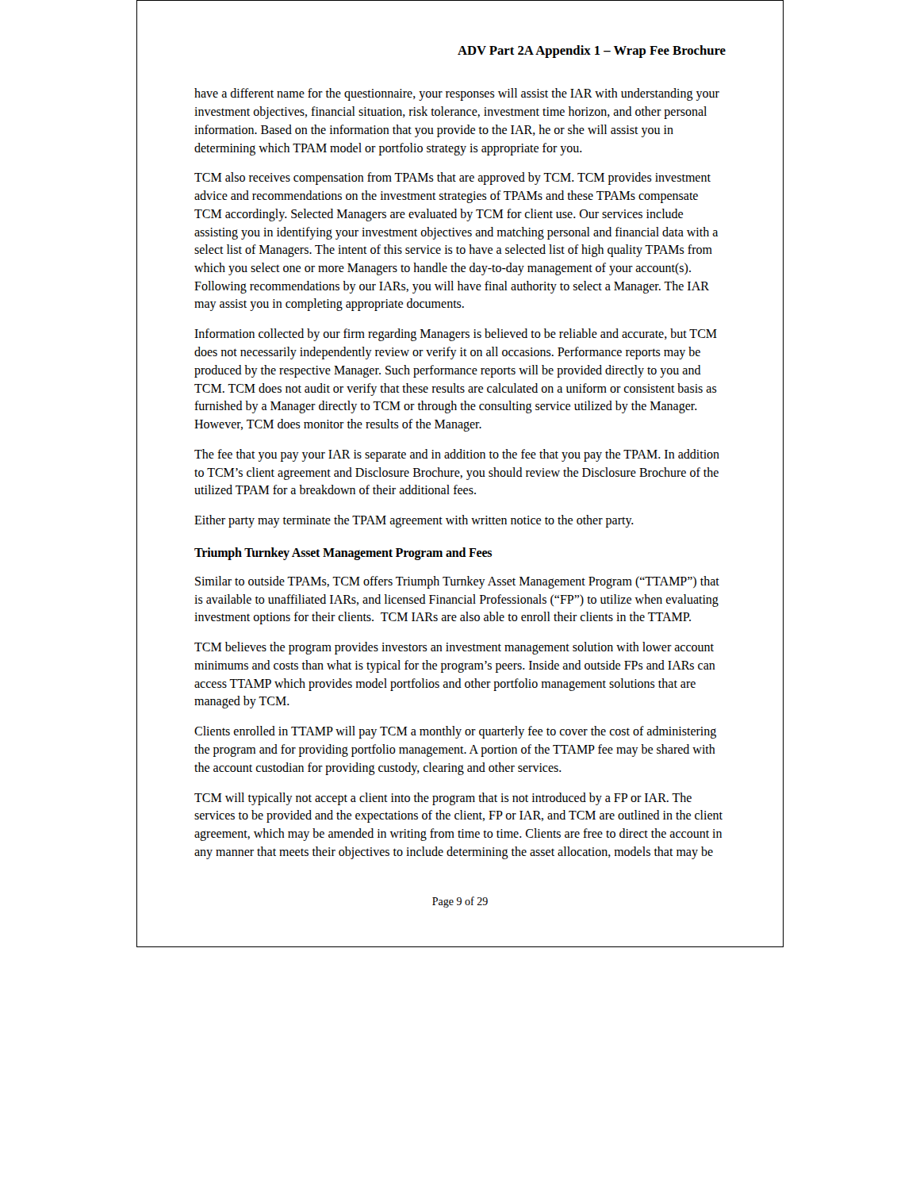ADV Part 2A Appendix 1 – Wrap Fee Brochure
have a different name for the questionnaire, your responses will assist the IAR with understanding your investment objectives, financial situation, risk tolerance, investment time horizon, and other personal information. Based on the information that you provide to the IAR, he or she will assist you in determining which TPAM model or portfolio strategy is appropriate for you.
TCM also receives compensation from TPAMs that are approved by TCM. TCM provides investment advice and recommendations on the investment strategies of TPAMs and these TPAMs compensate TCM accordingly. Selected Managers are evaluated by TCM for client use. Our services include assisting you in identifying your investment objectives and matching personal and financial data with a select list of Managers. The intent of this service is to have a selected list of high quality TPAMs from which you select one or more Managers to handle the day-to-day management of your account(s). Following recommendations by our IARs, you will have final authority to select a Manager. The IAR may assist you in completing appropriate documents.
Information collected by our firm regarding Managers is believed to be reliable and accurate, but TCM does not necessarily independently review or verify it on all occasions. Performance reports may be produced by the respective Manager. Such performance reports will be provided directly to you and TCM. TCM does not audit or verify that these results are calculated on a uniform or consistent basis as furnished by a Manager directly to TCM or through the consulting service utilized by the Manager. However, TCM does monitor the results of the Manager.
The fee that you pay your IAR is separate and in addition to the fee that you pay the TPAM. In addition to TCM’s client agreement and Disclosure Brochure, you should review the Disclosure Brochure of the utilized TPAM for a breakdown of their additional fees.
Either party may terminate the TPAM agreement with written notice to the other party.
Triumph Turnkey Asset Management Program and Fees
Similar to outside TPAMs, TCM offers Triumph Turnkey Asset Management Program (“TTAMP”) that is available to unaffiliated IARs, and licensed Financial Professionals (“FP”) to utilize when evaluating investment options for their clients. TCM IARs are also able to enroll their clients in the TTAMP.
TCM believes the program provides investors an investment management solution with lower account minimums and costs than what is typical for the program’s peers. Inside and outside FPs and IARs can access TTAMP which provides model portfolios and other portfolio management solutions that are managed by TCM.
Clients enrolled in TTAMP will pay TCM a monthly or quarterly fee to cover the cost of administering the program and for providing portfolio management. A portion of the TTAMP fee may be shared with the account custodian for providing custody, clearing and other services.
TCM will typically not accept a client into the program that is not introduced by a FP or IAR. The services to be provided and the expectations of the client, FP or IAR, and TCM are outlined in the client agreement, which may be amended in writing from time to time. Clients are free to direct the account in any manner that meets their objectives to include determining the asset allocation, models that may be
Page 9 of 29